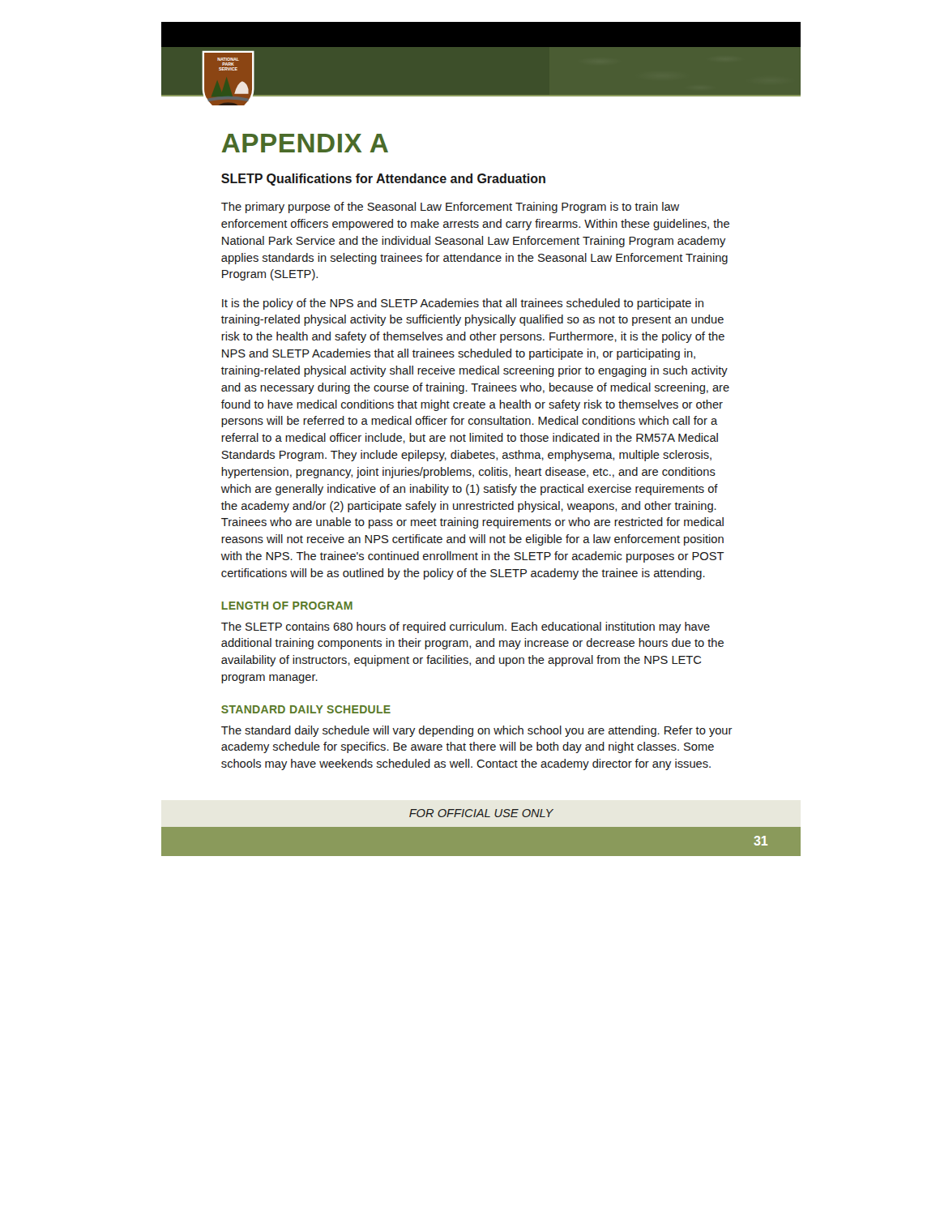NATIONAL PARK SERVICE
APPENDIX A
SLETP Qualifications for Attendance and Graduation
The primary purpose of the Seasonal Law Enforcement Training Program is to train law enforcement officers empowered to make arrests and carry firearms. Within these guidelines, the National Park Service and the individual Seasonal Law Enforcement Training Program academy applies standards in selecting trainees for attendance in the Seasonal Law Enforcement Training Program (SLETP).
It is the policy of the NPS and SLETP Academies that all trainees scheduled to participate in training-related physical activity be sufficiently physically qualified so as not to present an undue risk to the health and safety of themselves and other persons. Furthermore, it is the policy of the NPS and SLETP Academies that all trainees scheduled to participate in, or participating in, training-related physical activity shall receive medical screening prior to engaging in such activity and as necessary during the course of training. Trainees who, because of medical screening, are found to have medical conditions that might create a health or safety risk to themselves or other persons will be referred to a medical officer for consultation. Medical conditions which call for a referral to a medical officer include, but are not limited to those indicated in the RM57A Medical Standards Program. They include epilepsy, diabetes, asthma, emphysema, multiple sclerosis, hypertension, pregnancy, joint injuries/problems, colitis, heart disease, etc., and are conditions which are generally indicative of an inability to (1) satisfy the practical exercise requirements of the academy and/or (2) participate safely in unrestricted physical, weapons, and other training. Trainees who are unable to pass or meet training requirements or who are restricted for medical reasons will not receive an NPS certificate and will not be eligible for a law enforcement position with the NPS. The trainee's continued enrollment in the SLETP for academic purposes or POST certifications will be as outlined by the policy of the SLETP academy the trainee is attending.
LENGTH OF PROGRAM
The SLETP contains 680 hours of required curriculum. Each educational institution may have additional training components in their program, and may increase or decrease hours due to the availability of instructors, equipment or facilities, and upon the approval from the NPS LETC program manager.
STANDARD DAILY SCHEDULE
The standard daily schedule will vary depending on which school you are attending. Refer to your academy schedule for specifics. Be aware that there will be both day and night classes. Some schools may have weekends scheduled as well. Contact the academy director for any issues.
FOR OFFICIAL USE ONLY
31